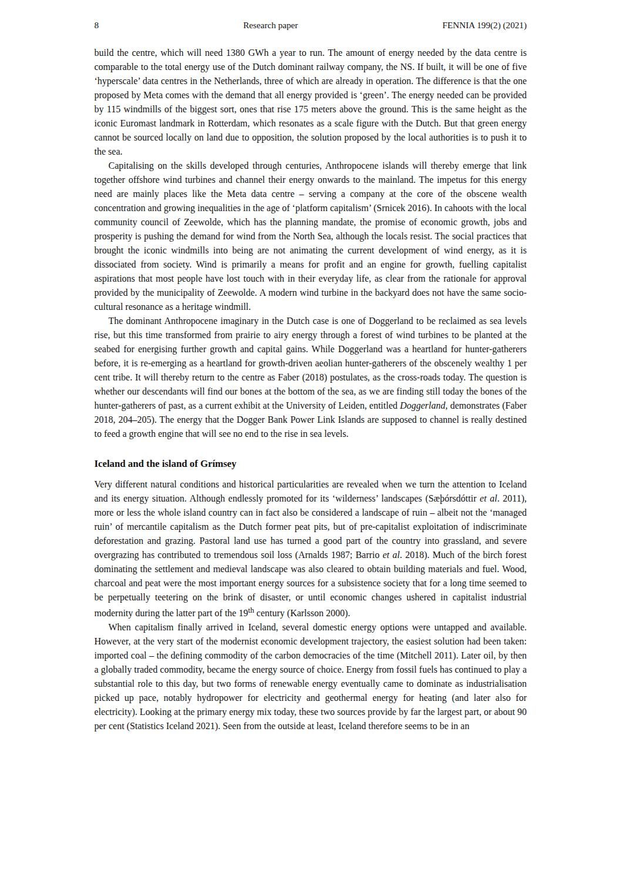8 Research paper FENNIA 199(2) (2021)
build the centre, which will need 1380 GWh a year to run. The amount of energy needed by the data centre is comparable to the total energy use of the Dutch dominant railway company, the NS. If built, it will be one of five ‘hyperscale’ data centres in the Netherlands, three of which are already in operation. The difference is that the one proposed by Meta comes with the demand that all energy provided is ‘green’. The energy needed can be provided by 115 windmills of the biggest sort, ones that rise 175 meters above the ground. This is the same height as the iconic Euromast landmark in Rotterdam, which resonates as a scale figure with the Dutch. But that green energy cannot be sourced locally on land due to opposition, the solution proposed by the local authorities is to push it to the sea.
Capitalising on the skills developed through centuries, Anthropocene islands will thereby emerge that link together offshore wind turbines and channel their energy onwards to the mainland. The impetus for this energy need are mainly places like the Meta data centre – serving a company at the core of the obscene wealth concentration and growing inequalities in the age of ‘platform capitalism’ (Srnicek 2016). In cahoots with the local community council of Zeewolde, which has the planning mandate, the promise of economic growth, jobs and prosperity is pushing the demand for wind from the North Sea, although the locals resist. The social practices that brought the iconic windmills into being are not animating the current development of wind energy, as it is dissociated from society. Wind is primarily a means for profit and an engine for growth, fuelling capitalist aspirations that most people have lost touch with in their everyday life, as clear from the rationale for approval provided by the municipality of Zeewolde. A modern wind turbine in the backyard does not have the same socio-cultural resonance as a heritage windmill.
The dominant Anthropocene imaginary in the Dutch case is one of Doggerland to be reclaimed as sea levels rise, but this time transformed from prairie to airy energy through a forest of wind turbines to be planted at the seabed for energising further growth and capital gains. While Doggerland was a heartland for hunter-gatherers before, it is re-emerging as a heartland for growth-driven aeolian hunter-gatherers of the obscenely wealthy 1 per cent tribe. It will thereby return to the centre as Faber (2018) postulates, as the cross-roads today. The question is whether our descendants will find our bones at the bottom of the sea, as we are finding still today the bones of the hunter-gatherers of past, as a current exhibit at the University of Leiden, entitled Doggerland, demonstrates (Faber 2018, 204–205). The energy that the Dogger Bank Power Link Islands are supposed to channel is really destined to feed a growth engine that will see no end to the rise in sea levels.
Iceland and the island of Grímsey
Very different natural conditions and historical particularities are revealed when we turn the attention to Iceland and its energy situation. Although endlessly promoted for its ‘wilderness’ landscapes (Sæþórsdóttir et al. 2011), more or less the whole island country can in fact also be considered a landscape of ruin – albeit not the ‘managed ruin’ of mercantile capitalism as the Dutch former peat pits, but of pre-capitalist exploitation of indiscriminate deforestation and grazing. Pastoral land use has turned a good part of the country into grassland, and severe overgrazing has contributed to tremendous soil loss (Arnalds 1987; Barrio et al. 2018). Much of the birch forest dominating the settlement and medieval landscape was also cleared to obtain building materials and fuel. Wood, charcoal and peat were the most important energy sources for a subsistence society that for a long time seemed to be perpetually teetering on the brink of disaster, or until economic changes ushered in capitalist industrial modernity during the latter part of the 19th century (Karlsson 2000).
When capitalism finally arrived in Iceland, several domestic energy options were untapped and available. However, at the very start of the modernist economic development trajectory, the easiest solution had been taken: imported coal – the defining commodity of the carbon democracies of the time (Mitchell 2011). Later oil, by then a globally traded commodity, became the energy source of choice. Energy from fossil fuels has continued to play a substantial role to this day, but two forms of renewable energy eventually came to dominate as industrialisation picked up pace, notably hydropower for electricity and geothermal energy for heating (and later also for electricity). Looking at the primary energy mix today, these two sources provide by far the largest part, or about 90 per cent (Statistics Iceland 2021). Seen from the outside at least, Iceland therefore seems to be in an